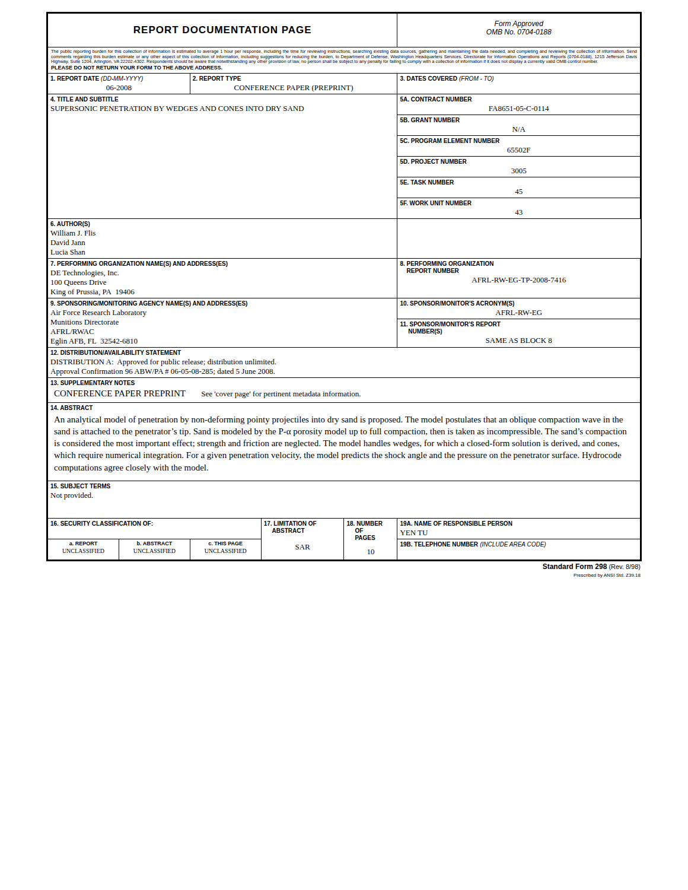| REPORT DOCUMENTATION PAGE | Form Approved OMB No. 0704-0188 |
| The public reporting burden for this collection of information is estimated to average 1 hour per response, including the time for reviewing instructions, searching existing data sources, gathering and maintaining the data needed, and completing and reviewing the collection of information. Send comments regarding this burden estimate or any other aspect of this collection of information, including suggestions for reducing the burden, to Department of Defense, Washington Headquarters Services, Directorate for Information Operations and Reports (0704-0188), 1215 Jefferson Davis Highway, Suite 1204, Arlington, VA 22202-4302. Respondents should be aware that notwithstanding any other provision of law, no person shall be subject to any penalty for failing to comply with a collection of information if it does not display a currently valid OMB control number. PLEASE DO NOT RETURN YOUR FORM TO THE ABOVE ADDRESS. |
| 1. REPORT DATE (DD-MM-YYYY) 06-2008 | 2. REPORT TYPE CONFERENCE PAPER (PREPRINT) | 3. DATES COVERED (From - To) |
| 4. TITLE AND SUBTITLE SUPERSONIC PENETRATION BY WEDGES AND CONES INTO DRY SAND | 5a. CONTRACT NUMBER FA8651-05-C-0114 |
| 5b. GRANT NUMBER N/A |
| 5c. PROGRAM ELEMENT NUMBER 65502F |
| 5d. PROJECT NUMBER 3005 |
| 5e. TASK NUMBER 45 |
| 5f. WORK UNIT NUMBER 43 |
| 6. AUTHOR(S) William J. Flis David Jann Lucia Shan | |
| 7. PERFORMING ORGANIZATION NAME(S) AND ADDRESS(ES) DE Technologies, Inc. 100 Queens Drive King of Prussia, PA 19406 | 8. PERFORMING ORGANIZATION REPORT NUMBER AFRL-RW-EG-TP-2008-7416 |
| 9. SPONSORING/MONITORING AGENCY NAME(S) AND ADDRESS(ES) Air Force Research Laboratory Munitions Directorate AFRL/RWAC Eglin AFB, FL 32542-6810 | 10. SPONSOR/MONITOR'S ACRONYM(S) AFRL-RW-EG |
| 11. SPONSOR/MONITOR'S REPORT NUMBER(S) SAME AS BLOCK 8 |
| 12. DISTRIBUTION/AVAILABILITY STATEMENT DISTRIBUTION A: Approved for public release; distribution unlimited. Approval Confirmation 96 ABW/PA # 06-05-08-285; dated 5 June 2008. |
| 13. SUPPLEMENTARY NOTES CONFERENCE PAPER PREPRINT See 'cover page' for pertinent metadata information. |
| 14. ABSTRACT An analytical model of penetration by non-deforming pointy projectiles into dry sand is proposed. The model postulates that an oblique compaction wave in the sand is attached to the penetrator’s tip. Sand is modeled by the P-α porosity model up to full compaction, then is taken as incompressible. The sand’s compaction is considered the most important effect; strength and friction are neglected. The model handles wedges, for which a closed-form solution is derived, and cones, which require numerical integration. For a given penetration velocity, the model predicts the shock angle and the pressure on the penetrator surface. Hydrocode computations agree closely with the model. |
| 15. SUBJECT TERMS Not provided. |
| 16. SECURITY CLASSIFICATION OF: | 17. LIMITATION OF ABSTRACT SAR | 18. NUMBER OF PAGES 10 | 19a. NAME OF RESPONSIBLE PERSON YEN TU |
| a. REPORT UNCLASSIFIED | b. ABSTRACT UNCLASSIFIED | c. THIS PAGE UNCLASSIFIED | 19b. TELEPHONE NUMBER (Include area code) |
Standard Form 298 (Rev. 8/98)
Prescribed by ANSI Std. Z39.18